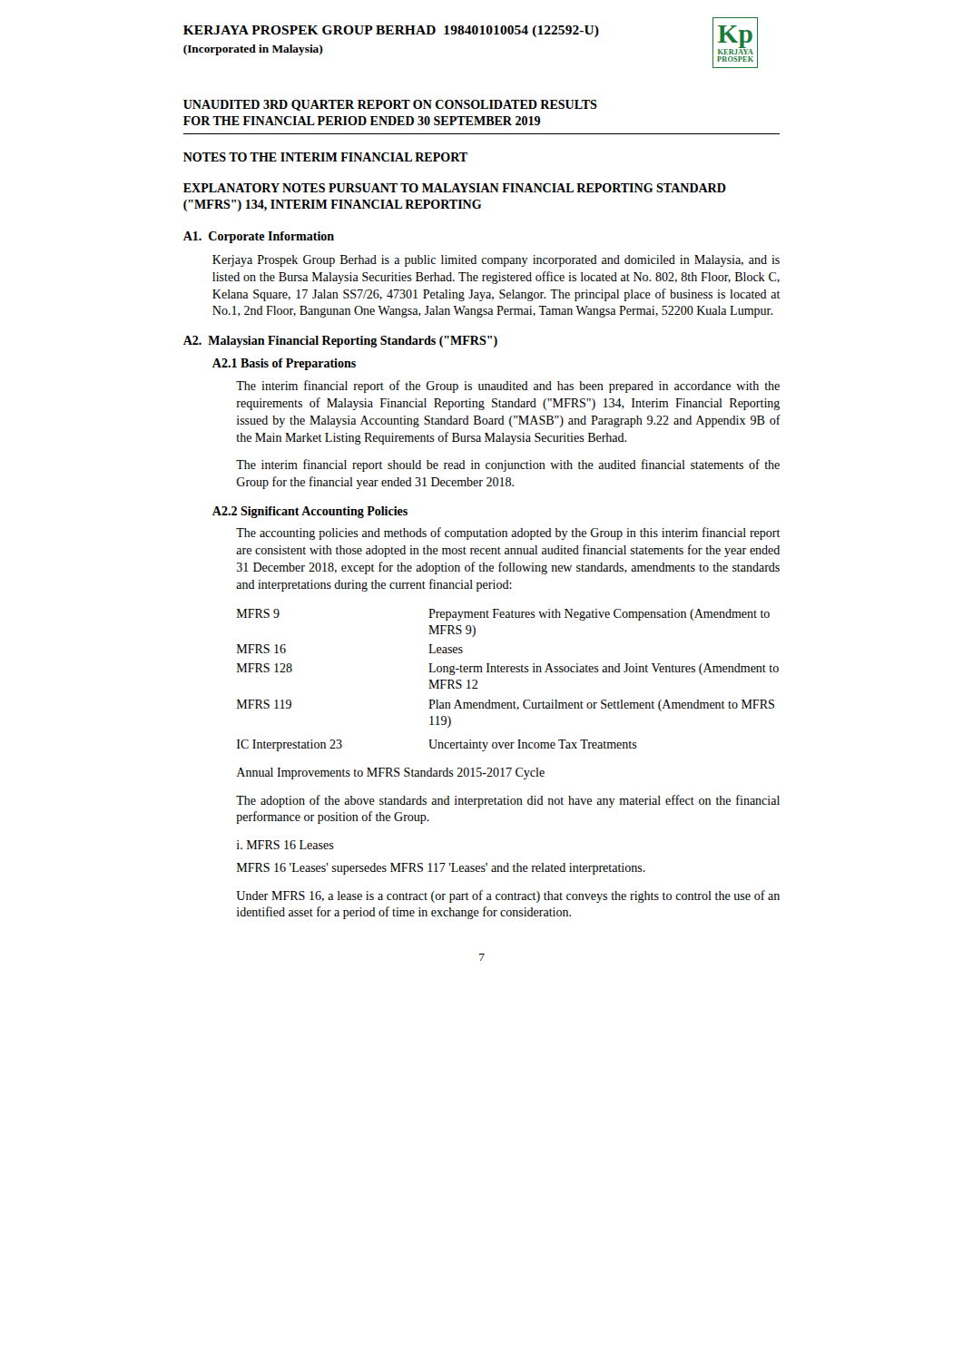KERJAYA PROSPEK GROUP BERHAD 198401010054 (122592-U)
(Incorporated in Malaysia)
Kp KERJAYA
PROSPEK
UNAUDITED 3RD QUARTER REPORT ON CONSOLIDATED RESULTS
FOR THE FINANCIAL PERIOD ENDED 30 SEPTEMBER 2019
NOTES TO THE INTERIM FINANCIAL REPORT
EXPLANATORY NOTES PURSUANT TO MALAYSIAN FINANCIAL REPORTING STANDARD ("MFRS") 134, INTERIM FINANCIAL REPORTING
A1. Corporate Information
Kerjaya Prospek Group Berhad is a public limited company incorporated and domiciled in Malaysia, and is listed on the Bursa Malaysia Securities Berhad. The registered office is located at No. 802, 8th Floor, Block C, Kelana Square, 17 Jalan SS7/26, 47301 Petaling Jaya, Selangor. The principal place of business is located at No.1, 2nd Floor, Bangunan One Wangsa, Jalan Wangsa Permai, Taman Wangsa Permai, 52200 Kuala Lumpur.
A2. Malaysian Financial Reporting Standards ("MFRS")
A2.1 Basis of Preparations
The interim financial report of the Group is unaudited and has been prepared in accordance with the requirements of Malaysia Financial Reporting Standard ("MFRS") 134, Interim Financial Reporting issued by the Malaysia Accounting Standard Board ("MASB") and Paragraph 9.22 and Appendix 9B of the Main Market Listing Requirements of Bursa Malaysia Securities Berhad.
The interim financial report should be read in conjunction with the audited financial statements of the Group for the financial year ended 31 December 2018.
A2.2 Significant Accounting Policies
The accounting policies and methods of computation adopted by the Group in this interim financial report are consistent with those adopted in the most recent annual audited financial statements for the year ended 31 December 2018, except for the adoption of the following new standards, amendments to the standards and interpretations during the current financial period:
| MFRS 9 | Prepayment Features with Negative Compensation (Amendment to MFRS 9) |
| MFRS 16 | Leases |
| MFRS 128 | Long-term Interests in Associates and Joint Ventures (Amendment to MFRS 12 |
| MFRS 119 | Plan Amendment, Curtailment or Settlement (Amendment to MFRS 119) |
| IC Interprestation 23 | Uncertainty over Income Tax Treatments |
Annual Improvements to MFRS Standards 2015-2017 Cycle
The adoption of the above standards and interpretation did not have any material effect on the financial performance or position of the Group.
i. MFRS 16 Leases
MFRS 16 'Leases' supersedes MFRS 117 'Leases' and the related interpretations.
Under MFRS 16, a lease is a contract (or part of a contract) that conveys the rights to control the use of an identified asset for a period of time in exchange for consideration.
7